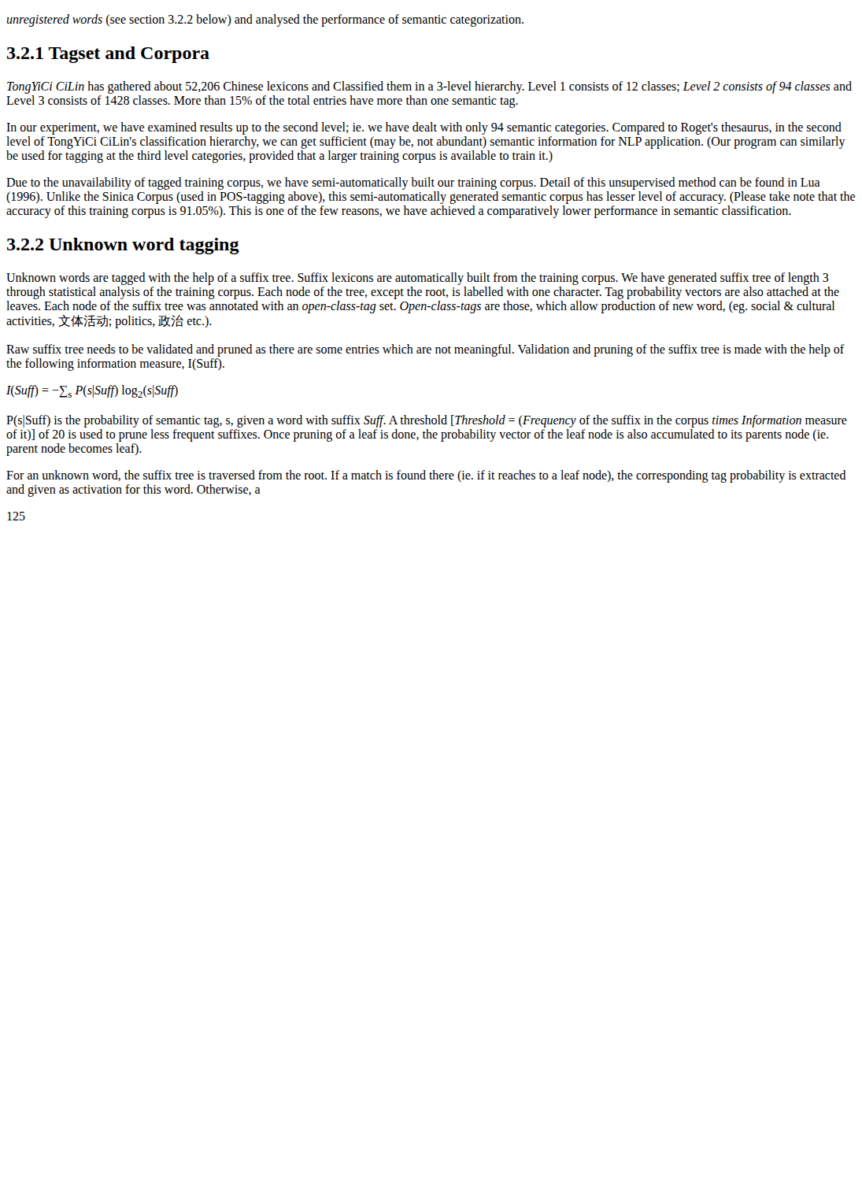unregistered words (see section 3.2.2 below) and analysed the performance of semantic categorization.
3.2.1 Tagset and Corpora
TongYiCi CiLin has gathered about 52,206 Chinese lexicons and Classified them in a 3-level hierarchy. Level 1 consists of 12 classes; Level 2 consists of 94 classes and Level 3 consists of 1428 classes. More than 15% of the total entries have more than one semantic tag.
In our experiment, we have examined results up to the second level; ie. we have dealt with only 94 semantic categories. Compared to Roget's thesaurus, in the second level of TongYiCi CiLin's classification hierarchy, we can get sufficient (may be, not abundant) semantic information for NLP application. (Our program can similarly be used for tagging at the third level categories, provided that a larger training corpus is available to train it.)
Due to the unavailability of tagged training corpus, we have semi-automatically built our training corpus. Detail of this unsupervised method can be found in Lua (1996). Unlike the Sinica Corpus (used in POS-tagging above), this semi-automatically generated semantic corpus has lesser level of accuracy. (Please take note that the accuracy of this training corpus is 91.05%). This is one of the few reasons, we have achieved a comparatively lower performance in semantic classification.
3.2.2 Unknown word tagging
Unknown words are tagged with the help of a suffix tree. Suffix lexicons are automatically built from the training corpus. We have generated suffix tree of length 3 through statistical analysis of the training corpus. Each node of the tree, except the root, is labelled with one character. Tag probability vectors are also attached at the leaves. Each node of the suffix tree was annotated with an open-class-tag set. Open-class-tags are those, which allow production of new word, (eg. social & cultural activities, 文体活动; politics, 政治 etc.).
Raw suffix tree needs to be validated and pruned as there are some entries which are not meaningful. Validation and pruning of the suffix tree is made with the help of the following information measure, I(Suff).
I(Suff) = −∑s P(s|Suff) log2(s|Suff)
P(s|Suff) is the probability of semantic tag, s, given a word with suffix Suff. A threshold [Threshold = (Frequency of the suffix in the corpus times Information measure of it)] of 20 is used to prune less frequent suffixes. Once pruning of a leaf is done, the probability vector of the leaf node is also accumulated to its parents node (ie. parent node becomes leaf).
For an unknown word, the suffix tree is traversed from the root. If a match is found there (ie. if it reaches to a leaf node), the corresponding tag probability is extracted and given as activation for this word. Otherwise, a
125